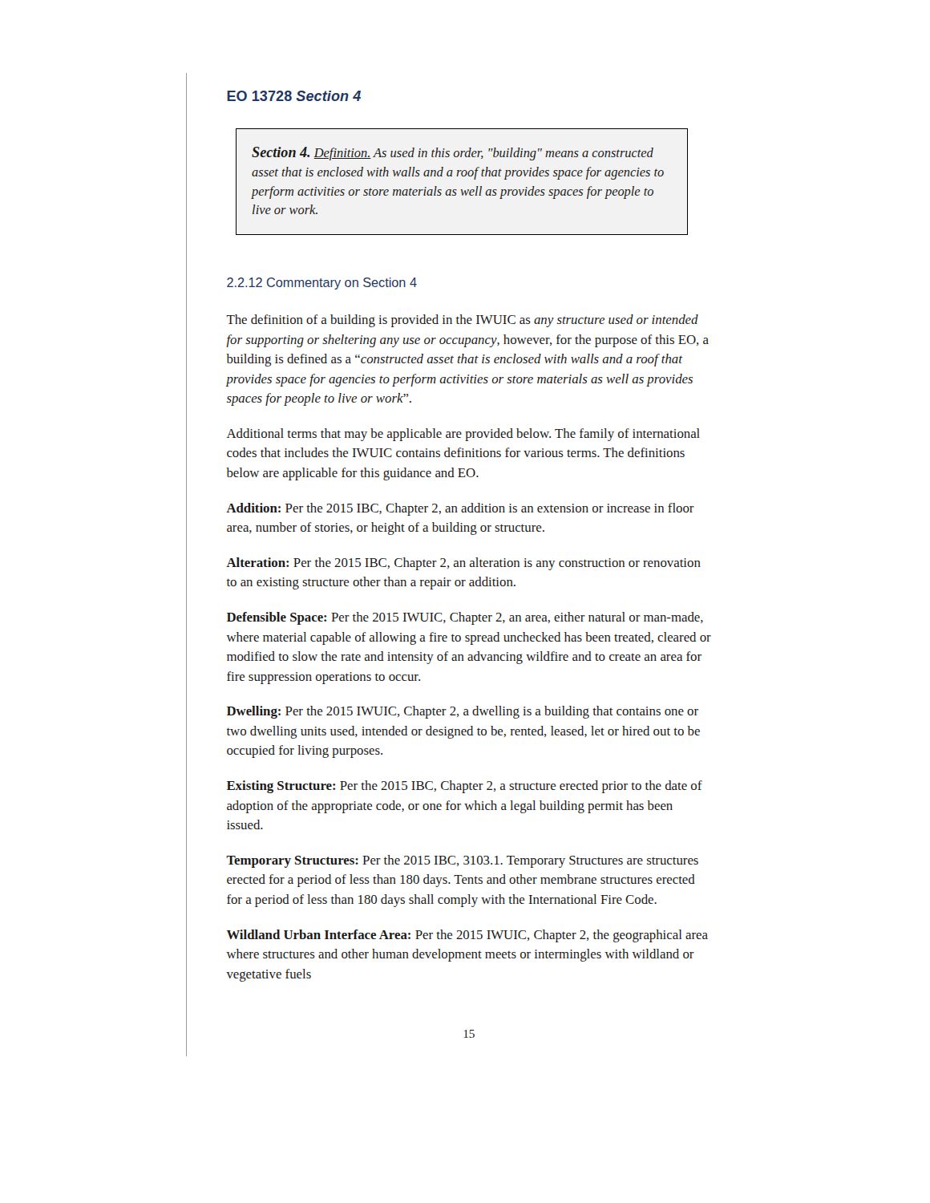EO 13728 Section 4
Section 4. Definition. As used in this order, "building" means a constructed asset that is enclosed with walls and a roof that provides space for agencies to perform activities or store materials as well as provides spaces for people to live or work.
2.2.12 Commentary on Section 4
The definition of a building is provided in the IWUIC as any structure used or intended for supporting or sheltering any use or occupancy, however, for the purpose of this EO, a building is defined as a “constructed asset that is enclosed with walls and a roof that provides space for agencies to perform activities or store materials as well as provides spaces for people to live or work”.
Additional terms that may be applicable are provided below. The family of international codes that includes the IWUIC contains definitions for various terms. The definitions below are applicable for this guidance and EO.
Addition: Per the 2015 IBC, Chapter 2, an addition is an extension or increase in floor area, number of stories, or height of a building or structure.
Alteration: Per the 2015 IBC, Chapter 2, an alteration is any construction or renovation to an existing structure other than a repair or addition.
Defensible Space: Per the 2015 IWUIC, Chapter 2, an area, either natural or man-made, where material capable of allowing a fire to spread unchecked has been treated, cleared or modified to slow the rate and intensity of an advancing wildfire and to create an area for fire suppression operations to occur.
Dwelling: Per the 2015 IWUIC, Chapter 2, a dwelling is a building that contains one or two dwelling units used, intended or designed to be, rented, leased, let or hired out to be occupied for living purposes.
Existing Structure: Per the 2015 IBC, Chapter 2, a structure erected prior to the date of adoption of the appropriate code, or one for which a legal building permit has been issued.
Temporary Structures: Per the 2015 IBC, 3103.1. Temporary Structures are structures erected for a period of less than 180 days. Tents and other membrane structures erected for a period of less than 180 days shall comply with the International Fire Code.
Wildland Urban Interface Area: Per the 2015 IWUIC, Chapter 2, the geographical area where structures and other human development meets or intermingles with wildland or vegetative fuels
15